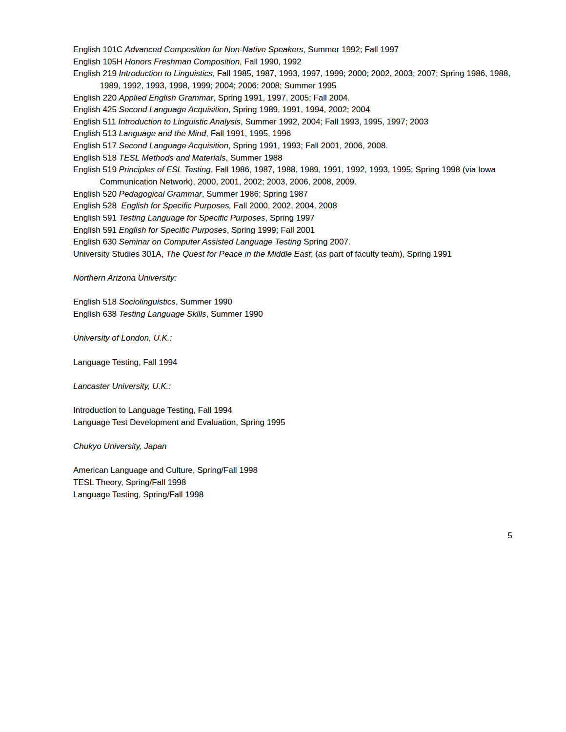English 101C Advanced Composition for Non-Native Speakers, Summer 1992; Fall 1997
English 105H Honors Freshman Composition, Fall 1990, 1992
English 219 Introduction to Linguistics, Fall 1985, 1987, 1993, 1997, 1999; 2000; 2002, 2003; 2007; Spring 1986, 1988, 1989, 1992, 1993, 1998, 1999; 2004; 2006; 2008; Summer 1995
English 220 Applied English Grammar, Spring 1991, 1997, 2005; Fall 2004.
English 425 Second Language Acquisition, Spring 1989, 1991, 1994, 2002; 2004
English 511 Introduction to Linguistic Analysis, Summer 1992, 2004; Fall 1993, 1995, 1997; 2003
English 513 Language and the Mind, Fall 1991, 1995, 1996
English 517 Second Language Acquisition, Spring 1991, 1993; Fall 2001, 2006, 2008.
English 518 TESL Methods and Materials, Summer 1988
English 519 Principles of ESL Testing, Fall 1986, 1987, 1988, 1989, 1991, 1992, 1993, 1995; Spring 1998 (via Iowa Communication Network), 2000, 2001, 2002; 2003, 2006, 2008, 2009.
English 520 Pedagogical Grammar, Summer 1986; Spring 1987
English 528 English for Specific Purposes, Fall 2000, 2002, 2004, 2008
English 591 Testing Language for Specific Purposes, Spring 1997
English 591 English for Specific Purposes, Spring 1999; Fall 2001
English 630 Seminar on Computer Assisted Language Testing Spring 2007.
University Studies 301A, The Quest for Peace in the Middle East; (as part of faculty team), Spring 1991
Northern Arizona University:
English 518 Sociolinguistics, Summer 1990
English 638 Testing Language Skills, Summer 1990
University of London, U.K.:
Language Testing, Fall 1994
Lancaster University, U.K.:
Introduction to Language Testing, Fall 1994
Language Test Development and Evaluation, Spring 1995
Chukyo University, Japan
American Language and Culture, Spring/Fall 1998
TESL Theory, Spring/Fall 1998
Language Testing, Spring/Fall 1998
5